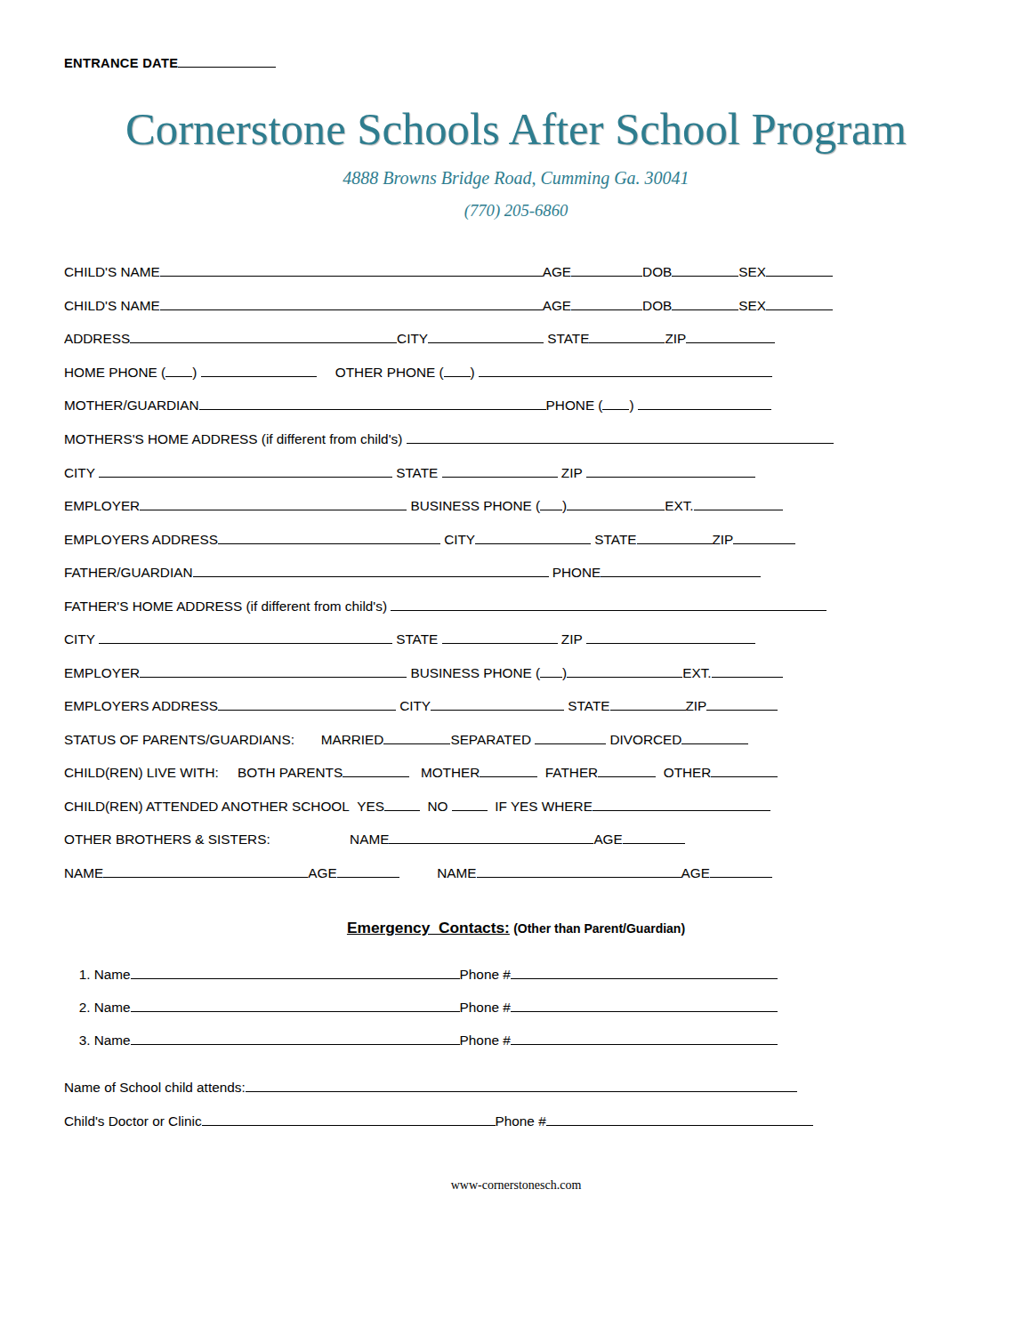ENTRANCE DATE
Cornerstone Schools After School Program
4888 Browns Bridge Road, Cumming Ga. 30041
(770) 205-6860
CHILD'S NAME AGE DOB SEX
CHILD'S NAME AGE DOB SEX
ADDRESS CITY STATE ZIP
HOME PHONE ( ) OTHER PHONE ( )
MOTHER/GUARDIAN PHONE ( )
MOTHERS'S HOME ADDRESS (if different from child's)
CITY STATE ZIP
EMPLOYER BUSINESS PHONE ( ) EXT.
EMPLOYERS ADDRESS CITY STATE ZIP
FATHER/GUARDIAN PHONE
FATHER'S HOME ADDRESS (if different from child's)
CITY STATE ZIP
EMPLOYER BUSINESS PHONE ( ) EXT.
EMPLOYERS ADDRESS CITY STATE ZIP
STATUS OF PARENTS/GUARDIANS: MARRIED SEPARATED DIVORCED
CHILD(REN) LIVE WITH: BOTH PARENTS MOTHER FATHER OTHER
CHILD(REN) ATTENDED ANOTHER SCHOOL YES NO IF YES WHERE
OTHER BROTHERS & SISTERS: NAME AGE
NAME AGE NAME AGE
Emergency Contacts: (Other than Parent/Guardian)
Name Phone #
Name Phone #
Name Phone #
Name of School child attends:
Child's Doctor or Clinic Phone #
www-cornerstonesch.com